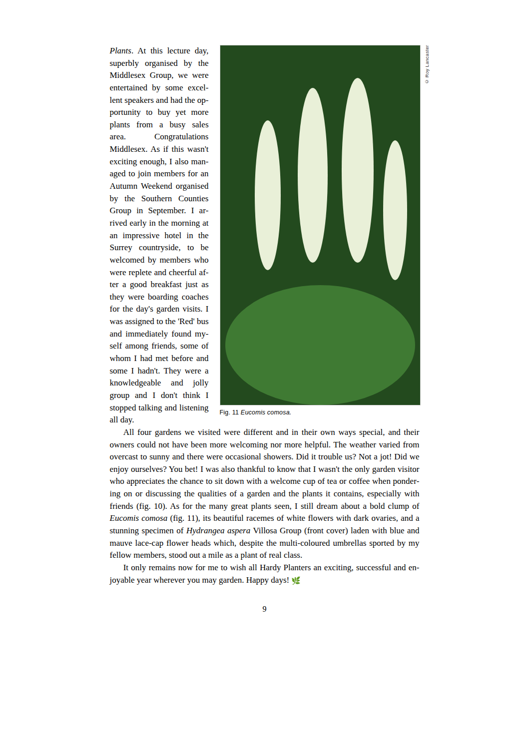© Roy Lancaster
Fig. 11 Eucomis comosa.
Plants. At this lecture day, superbly organised by the Middlesex Group, we were entertained by some excellent speakers and had the opportunity to buy yet more plants from a busy sales area. Congratulations Middlesex. As if this wasn't exciting enough, I also managed to join members for an Autumn Weekend organised by the Southern Counties Group in September. I arrived early in the morning at an impressive hotel in the Surrey countryside, to be welcomed by members who were replete and cheerful after a good breakfast just as they were boarding coaches for the day's garden visits. I was assigned to the 'Red' bus and immediately found myself among friends, some of whom I had met before and some I hadn't. They were a knowledgeable and jolly group and I don't think I stopped talking and listening all day.
All four gardens we visited were different and in their own ways special, and their owners could not have been more welcoming nor more helpful. The weather varied from overcast to sunny and there were occasional showers. Did it trouble us? Not a jot! Did we enjoy ourselves? You bet! I was also thankful to know that I wasn't the only garden visitor who appreciates the chance to sit down with a welcome cup of tea or coffee when pondering on or discussing the qualities of a garden and the plants it contains, especially with friends (fig. 10). As for the many great plants seen, I still dream about a bold clump of Eucomis comosa (fig. 11), its beautiful racemes of white flowers with dark ovaries, and a stunning specimen of Hydrangea aspera Villosa Group (front cover) laden with blue and mauve lace-cap flower heads which, despite the multi-coloured umbrellas sported by my fellow members, stood out a mile as a plant of real class.
It only remains now for me to wish all Hardy Planters an exciting, successful and enjoyable year wherever you may garden. Happy days! 🌿
9